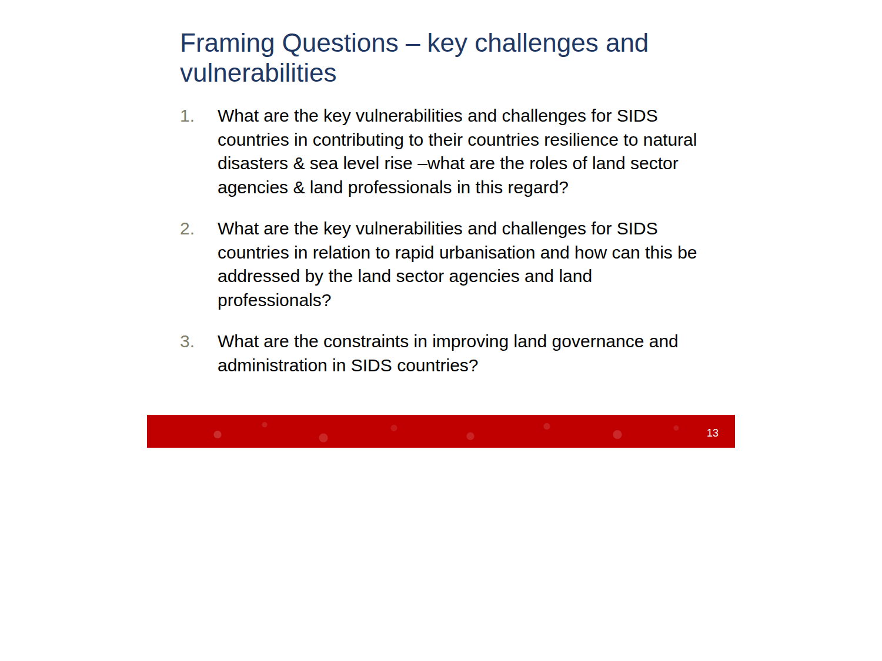Framing Questions – key challenges and vulnerabilities
What are the key vulnerabilities and challenges for SIDS countries in contributing to their countries resilience to natural disasters & sea level rise –what are the roles of land sector agencies & land professionals in this regard?
What are the key vulnerabilities and challenges for SIDS countries in relation to rapid urbanisation and how can this be addressed by the land sector agencies and land professionals?
What are the constraints in improving land governance and administration in SIDS countries?
13